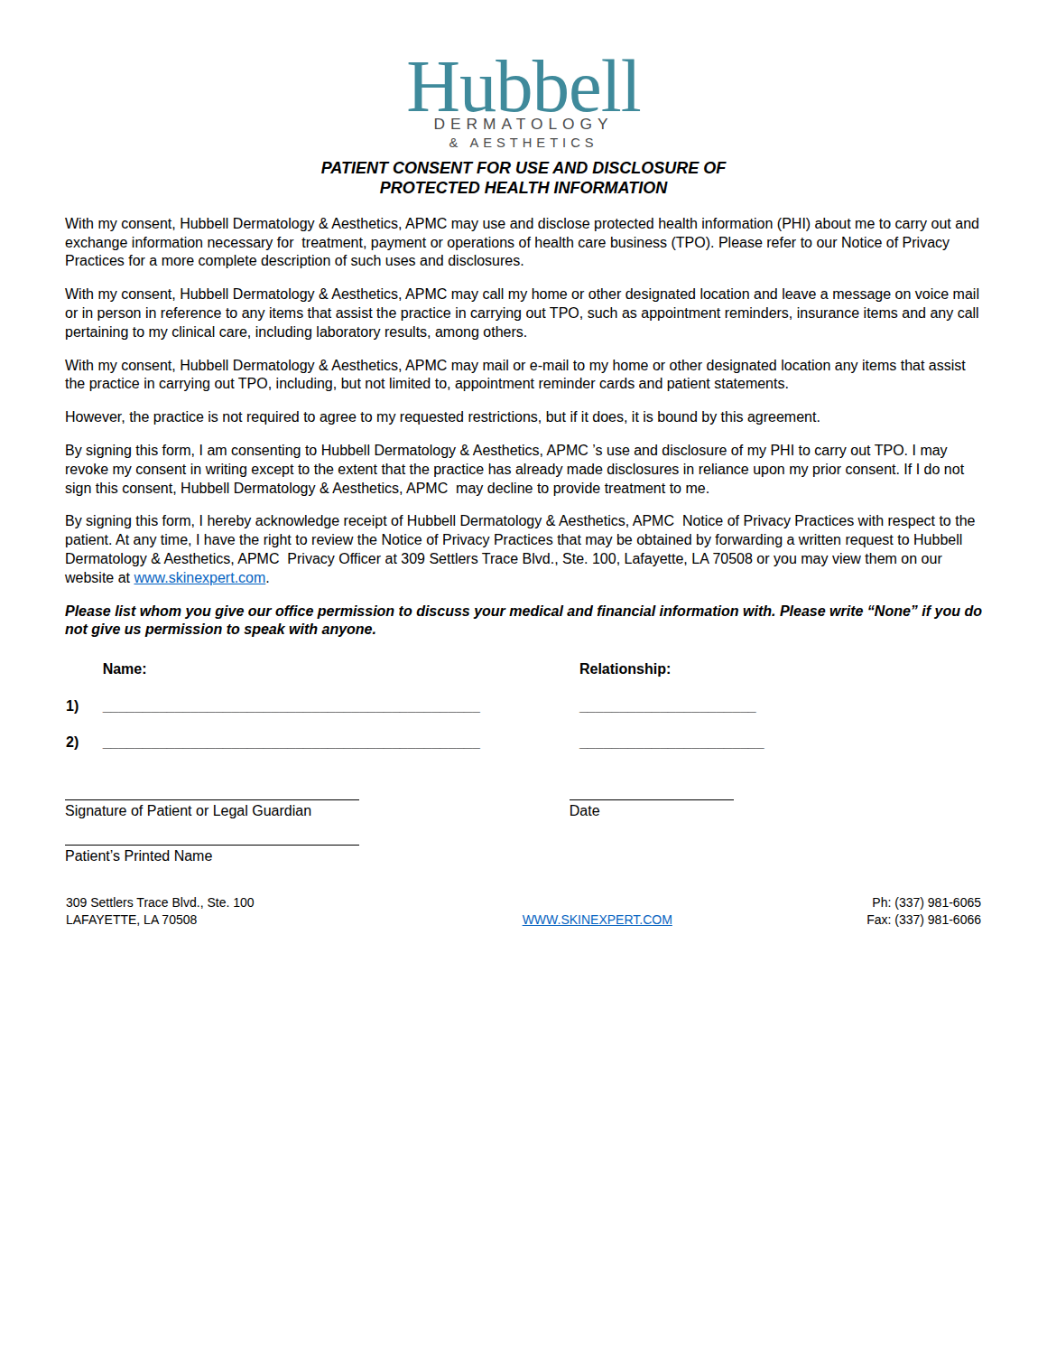Hubbell
DERMATOLOGY
& AESTHETICS
PATIENT CONSENT FOR USE AND DISCLOSURE OF
PROTECTED HEALTH INFORMATION
With my consent, Hubbell Dermatology & Aesthetics, APMC may use and disclose protected health information (PHI) about me to carry out and exchange information necessary for treatment, payment or operations of health care business (TPO). Please refer to our Notice of Privacy Practices for a more complete description of such uses and disclosures.
With my consent, Hubbell Dermatology & Aesthetics, APMC may call my home or other designated location and leave a message on voice mail or in person in reference to any items that assist the practice in carrying out TPO, such as appointment reminders, insurance items and any call pertaining to my clinical care, including laboratory results, among others.
With my consent, Hubbell Dermatology & Aesthetics, APMC may mail or e-mail to my home or other designated location any items that assist the practice in carrying out TPO, including, but not limited to, appointment reminder cards and patient statements.
However, the practice is not required to agree to my requested restrictions, but if it does, it is bound by this agreement.
By signing this form, I am consenting to Hubbell Dermatology & Aesthetics, APMC ’s use and disclosure of my PHI to carry out TPO. I may revoke my consent in writing except to the extent that the practice has already made disclosures in reliance upon my prior consent. If I do not sign this consent, Hubbell Dermatology & Aesthetics, APMC may decline to provide treatment to me.
By signing this form, I hereby acknowledge receipt of Hubbell Dermatology & Aesthetics, APMC Notice of Privacy Practices with respect to the patient. At any time, I have the right to review the Notice of Privacy Practices that may be obtained by forwarding a written request to Hubbell Dermatology & Aesthetics, APMC Privacy Officer at 309 Settlers Trace Blvd., Ste. 100, Lafayette, LA 70508 or you may view them on our website at www.skinexpert.com.
Please list whom you give our office permission to discuss your medical and financial information with. Please write “None” if you do not give us permission to speak with anyone.
| | Name: | Relationship: |
| --- | --- | --- |
| 1) | _______________________________________________ | ______________________ |
| 2) | _______________________________________________ | _______________________ |
| Signature of Patient or Legal Guardian | Date |
Patient’s Printed Name
| 309 Settlers Trace Blvd., Ste. 100 LAFAYETTE, LA 70508 | WWW.SKINEXPERT.COM | Ph: (337) 981-6065 Fax: (337) 981-6066 |